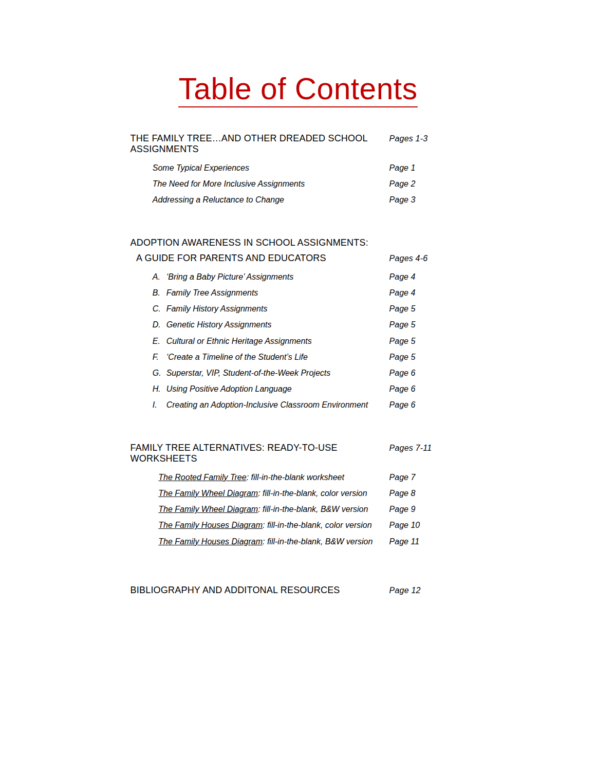Table of Contents
The Family Tree…and Other Dreaded School Assignments Pages 1-3
Some Typical Experiences Page 1
The Need for More Inclusive Assignments Page 2
Addressing a Reluctance to Change Page 3
Adoption Awareness in School Assignments:
A Guide for Parents and Educators Pages 4-6
A.‘Bring a Baby Picture’ Assignments Page 4
B. Family Tree Assignments Page 4
C. Family History Assignments Page 5
D. Genetic History Assignments Page 5
E. Cultural or Ethnic Heritage Assignments Page 5
F.‘Create a Timeline of the Student’s Life Page 5
G. Superstar, VIP, Student-of-the-Week Projects Page 6
H. Using Positive Adoption Language Page 6
I. Creating an Adoption-Inclusive Classroom Environment Page 6
Family Tree Alternatives: Ready-to-Use Worksheets Pages 7-11
The Rooted Family Tree: fill-in-the-blank worksheet Page 7
The Family Wheel Diagram: fill-in-the-blank, color version Page 8
The Family Wheel Diagram: fill-in-the-blank, B&W version Page 9
The Family Houses Diagram: fill-in-the-blank, color version Page 10
The Family Houses Diagram: fill-in-the-blank, B&W version Page 11
Bibliography and Additonal Resources Page 12